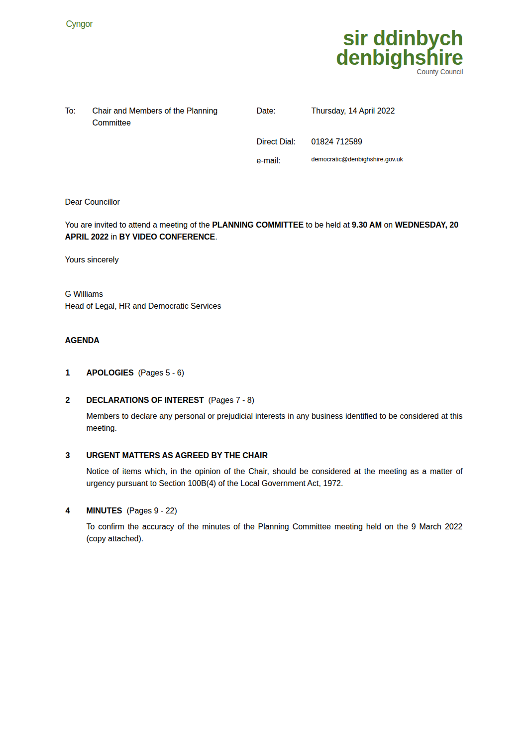Cyngor sir ddinbych
denbighshire County Council
| To: | Chair and Members of the Planning Committee | Date: | Thursday, 14 April 2022 |
| | | Direct Dial: | 01824 712589 |
| | | e-mail: | democratic@denbighshire.gov.uk |
Dear Councillor
You are invited to attend a meeting of the PLANNING COMMITTEE to be held at 9.30 AM on WEDNESDAY, 20 APRIL 2022 in BY VIDEO CONFERENCE.
Yours sincerely
G Williams
Head of Legal, HR and Democratic Services
AGENDA
| 1 | APOLOGIES (Pages 5 - 6) |
| 2 | DECLARATIONS OF INTEREST (Pages 7 - 8) Members to declare any personal or prejudicial interests in any business identified to be considered at this meeting. |
| 3 | URGENT MATTERS AS AGREED BY THE CHAIR Notice of items which, in the opinion of the Chair, should be considered at the meeting as a matter of urgency pursuant to Section 100B(4) of the Local Government Act, 1972. |
| 4 | MINUTES (Pages 9 - 22) To confirm the accuracy of the minutes of the Planning Committee meeting held on the 9 March 2022 (copy attached). |